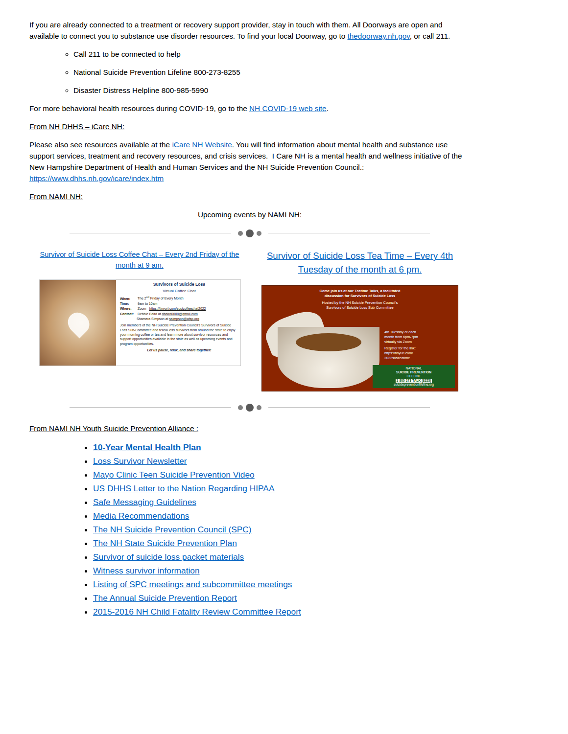If you are already connected to a treatment or recovery support provider, stay in touch with them. All Doorways are open and available to connect you to substance use disorder resources. To find your local Doorway, go to thedoorway.nh.gov, or call 211.
Call 211 to be connected to help
National Suicide Prevention Lifeline 800-273-8255
Disaster Distress Helpline 800-985-5990
For more behavioral health resources during COVID-19, go to the NH COVID-19 web site.
From NH DHHS – iCare NH:
Please also see resources available at the iCare NH Website. You will find information about mental health and substance use support services, treatment and recovery resources, and crisis services. I Care NH is a mental health and wellness initiative of the New Hampshire Department of Health and Human Services and the NH Suicide Prevention Council.: https://www.dhhs.nh.gov/icare/index.htm
From NAMI NH:
Upcoming events by NAMI NH:
| Survivor of Suicide Loss Coffee Chat – Every 2nd Friday of the month at 9 am. Survivors of Suicide Loss Virtual Coffee Chat When: The 2 nd Friday of Every Month Time: 9am to 10am Where: Zoom - https://tinyurl.com/sosicoffeechat2022 Contact: Debbie Baird at dbaird0688@gmail.com Shamera Simpson at ssimpson@afsp.org Join members of the NH Suicide Prevention Council's Survivors of Suicide Loss Sub-Committee and fellow loss survivors from around the state to enjoy your morning coffee or tea and learn more about survivor resources and support opportunities available in the state as well as upcoming events and program opportunities. Let us pause, relax, and share together! | Survivor of Suicide Loss Tea Time – Every 4th Tuesday of the month at 6 pm. Come join us at our Teatime Talks, a facilitated discussion for Survivors of Suicide Loss Hosted by the NH Suicide Prevention Council's Survivors of Suicide Loss Sub-Committee 4th Tuesday of each month from 6pm-7pm virtually via Zoom Register for the link: https://tinyurl.com/ 2022sositeatime NATIONAL SUICIDE PREVENTION LIFELINE 1-800-273-TALK (8255) suicidepreventionlifeline.org |
From NAMI NH Youth Suicide Prevention Alliance :
10-Year Mental Health Plan
Loss Survivor Newsletter
Mayo Clinic Teen Suicide Prevention Video
US DHHS Letter to the Nation Regarding HIPAA
Safe Messaging Guidelines
Media Recommendations
The NH Suicide Prevention Council (SPC)
The NH State Suicide Prevention Plan
Survivor of suicide loss packet materials
Witness survivor information
Listing of SPC meetings and subcommittee meetings
The Annual Suicide Prevention Report
2015-2016 NH Child Fatality Review Committee Report